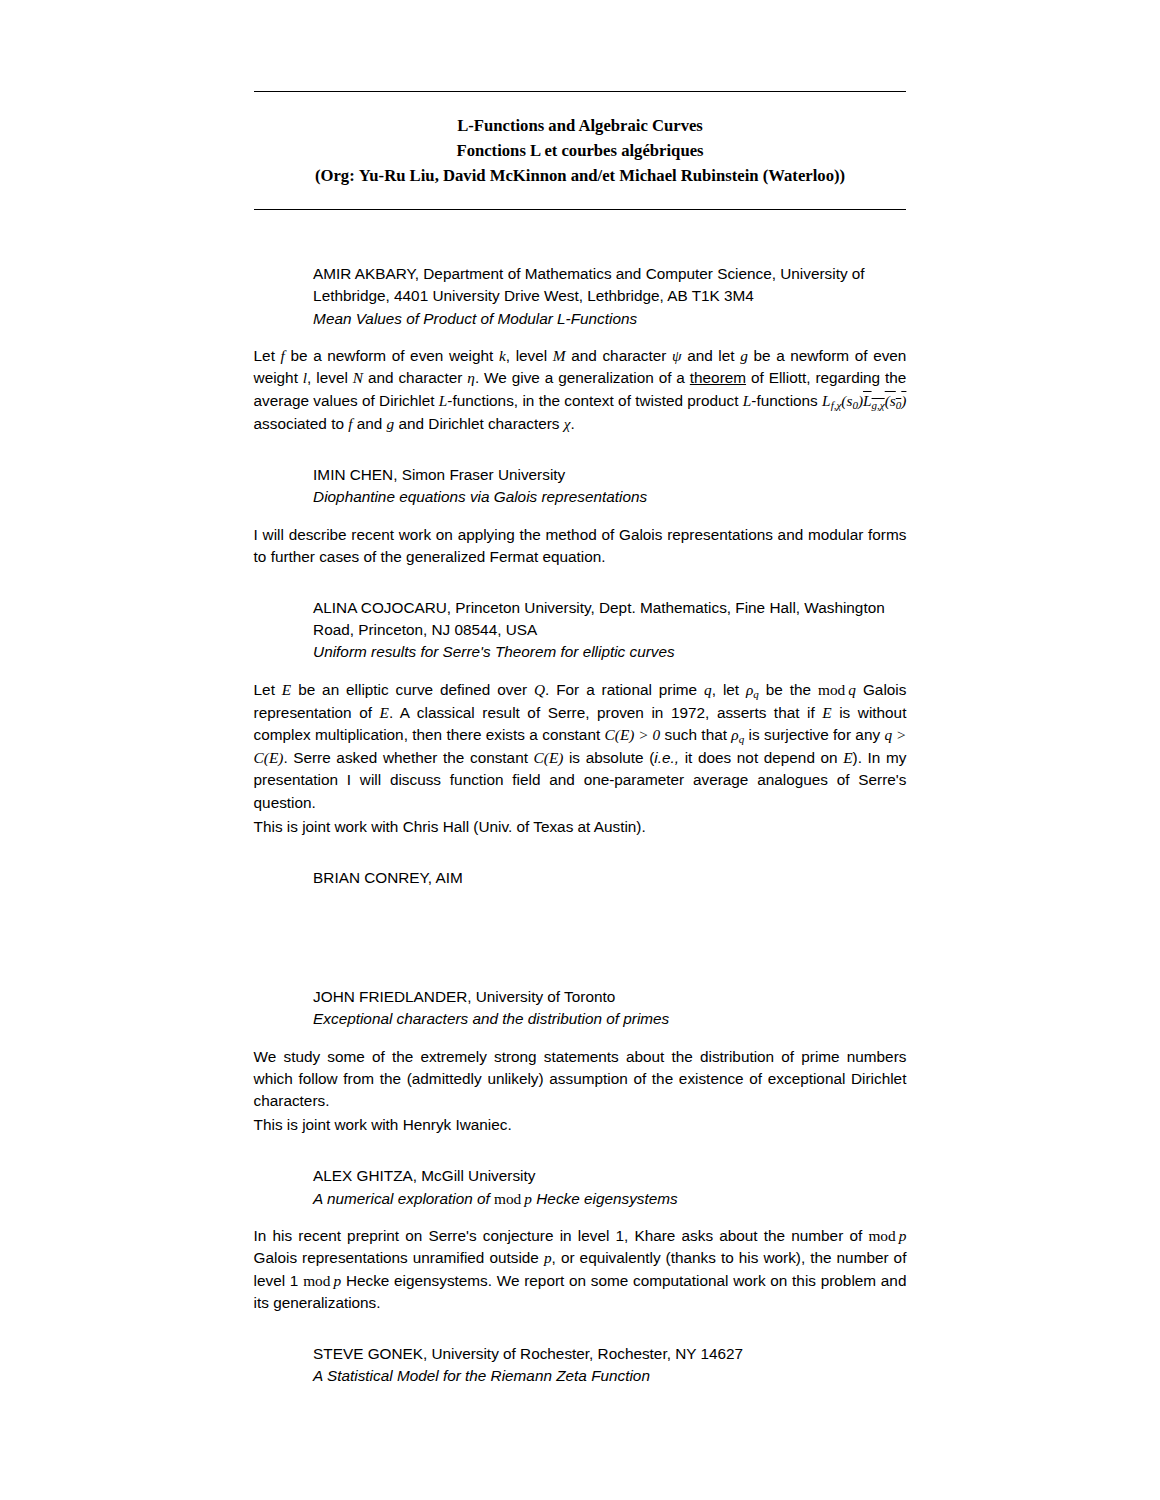L-Functions and Algebraic Curves Fonctions L et courbes algébriques (Org: Yu-Ru Liu, David McKinnon and/et Michael Rubinstein (Waterloo))
AMIR AKBARY, Department of Mathematics and Computer Science, University of Lethbridge, 4401 University Drive West, Lethbridge, AB T1K 3M4
Mean Values of Product of Modular L-Functions
Let f be a newform of even weight k, level M and character ψ and let g be a newform of even weight l, level N and character η. We give a generalization of a theorem of Elliott, regarding the average values of Dirichlet L-functions, in the context of twisted product L-functions Lf,χ(s0) Lg,χ(s0) associated to f and g and Dirichlet characters χ.
IMIN CHEN, Simon Fraser University
Diophantine equations via Galois representations
I will describe recent work on applying the method of Galois representations and modular forms to further cases of the generalized Fermat equation.
ALINA COJOCARU, Princeton University, Dept. Mathematics, Fine Hall, Washington Road, Princeton, NJ 08544, USA
Uniform results for Serre's Theorem for elliptic curves
Let E be an elliptic curve defined over Q. For a rational prime q, let ρq be the mod q Galois representation of E. A classical result of Serre, proven in 1972, asserts that if E is without complex multiplication, then there exists a constant C(E) > 0 such that ρq is surjective for any q > C(E). Serre asked whether the constant C(E) is absolute (i.e., it does not depend on E). In my presentation I will discuss function field and one-parameter average analogues of Serre's question.
This is joint work with Chris Hall (Univ. of Texas at Austin).
BRIAN CONREY, AIM
JOHN FRIEDLANDER, University of Toronto
Exceptional characters and the distribution of primes
We study some of the extremely strong statements about the distribution of prime numbers which follow from the (admittedly unlikely) assumption of the existence of exceptional Dirichlet characters.
This is joint work with Henryk Iwaniec.
ALEX GHITZA, McGill University
A numerical exploration of mod p Hecke eigensystems
In his recent preprint on Serre's conjecture in level 1, Khare asks about the number of mod p Galois representations unramified outside p, or equivalently (thanks to his work), the number of level 1 mod p Hecke eigensystems. We report on some computational work on this problem and its generalizations.
STEVE GONEK, University of Rochester, Rochester, NY 14627
A Statistical Model for the Riemann Zeta Function